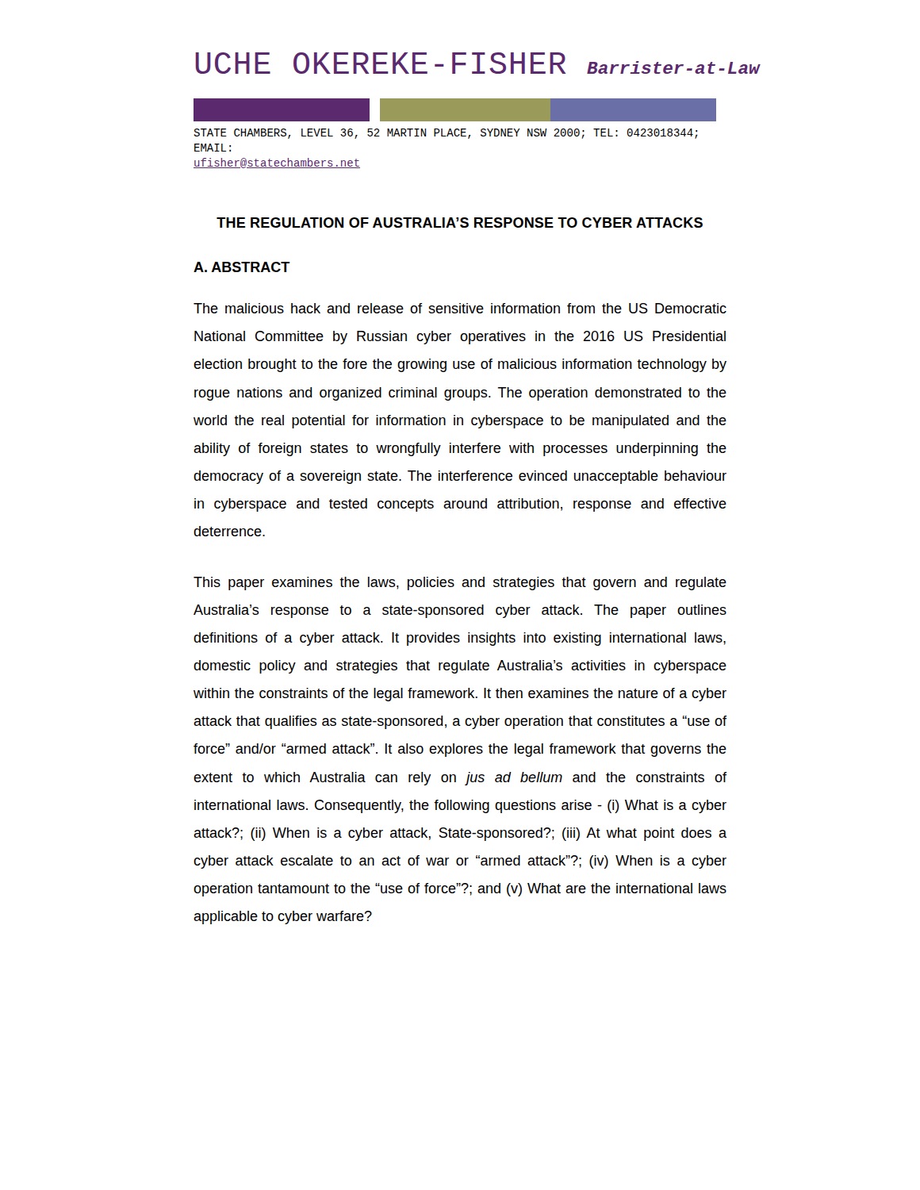UCHE OKEREKE-FISHER Barrister-at-Law
STATE CHAMBERS, LEVEL 36, 52 MARTIN PLACE, SYDNEY NSW 2000; TEL: 0423018344; EMAIL:
ufisher@statechambers.net
THE REGULATION OF AUSTRALIA’S RESPONSE TO CYBER ATTACKS
A. ABSTRACT
The malicious hack and release of sensitive information from the US Democratic National Committee by Russian cyber operatives in the 2016 US Presidential election brought to the fore the growing use of malicious information technology by rogue nations and organized criminal groups. The operation demonstrated to the world the real potential for information in cyberspace to be manipulated and the ability of foreign states to wrongfully interfere with processes underpinning the democracy of a sovereign state. The interference evinced unacceptable behaviour in cyberspace and tested concepts around attribution, response and effective deterrence.
This paper examines the laws, policies and strategies that govern and regulate Australia’s response to a state-sponsored cyber attack. The paper outlines definitions of a cyber attack. It provides insights into existing international laws, domestic policy and strategies that regulate Australia’s activities in cyberspace within the constraints of the legal framework. It then examines the nature of a cyber attack that qualifies as state-sponsored, a cyber operation that constitutes a “use of force” and/or “armed attack”. It also explores the legal framework that governs the extent to which Australia can rely on jus ad bellum and the constraints of international laws. Consequently, the following questions arise - (i) What is a cyber attack?; (ii) When is a cyber attack, State-sponsored?; (iii) At what point does a cyber attack escalate to an act of war or “armed attack”?; (iv) When is a cyber operation tantamount to the “use of force”?; and (v) What are the international laws applicable to cyber warfare?